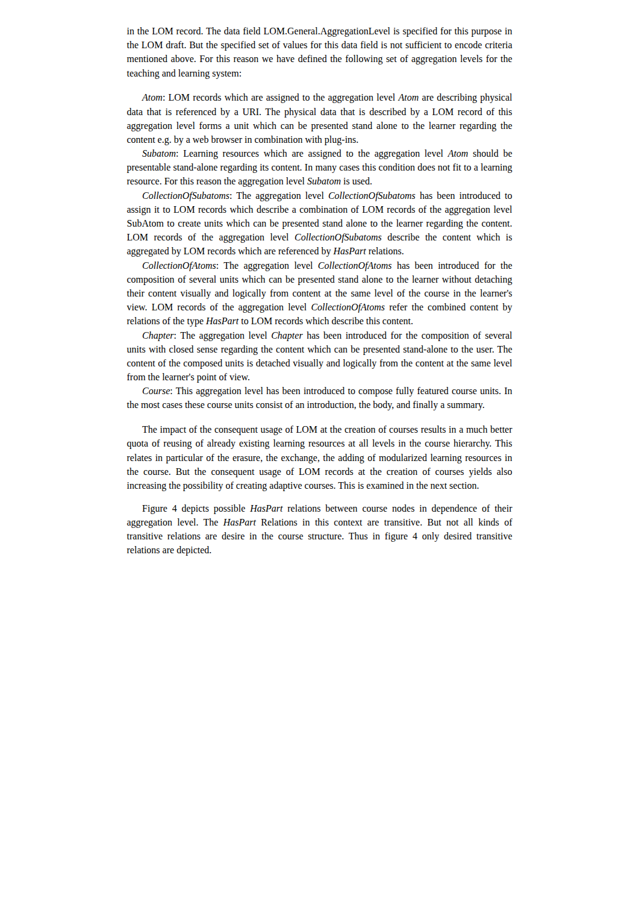in the LOM record. The data field LOM.General.AggregationLevel is specified for this purpose in the LOM draft. But the specified set of values for this data field is not sufficient to encode criteria mentioned above. For this reason we have defined the following set of aggregation levels for the teaching and learning system:
Atom: LOM records which are assigned to the aggregation level Atom are describing physical data that is referenced by a URI. The physical data that is described by a LOM record of this aggregation level forms a unit which can be presented stand alone to the learner regarding the content e.g. by a web browser in combination with plug-ins.
Subatom: Learning resources which are assigned to the aggregation level Atom should be presentable stand-alone regarding its content. In many cases this condition does not fit to a learning resource. For this reason the aggregation level Subatom is used.
CollectionOfSubatoms: The aggregation level CollectionOfSubatoms has been introduced to assign it to LOM records which describe a combination of LOM records of the aggregation level SubAtom to create units which can be presented stand alone to the learner regarding the content. LOM records of the aggregation level CollectionOfSubatoms describe the content which is aggregated by LOM records which are referenced by HasPart relations.
CollectionOfAtoms: The aggregation level CollectionOfAtoms has been introduced for the composition of several units which can be presented stand alone to the learner without detaching their content visually and logically from content at the same level of the course in the learner's view. LOM records of the aggregation level CollectionOfAtoms refer the combined content by relations of the type HasPart to LOM records which describe this content.
Chapter: The aggregation level Chapter has been introduced for the composition of several units with closed sense regarding the content which can be presented stand-alone to the user. The content of the composed units is detached visually and logically from the content at the same level from the learner's point of view.
Course: This aggregation level has been introduced to compose fully featured course units. In the most cases these course units consist of an introduction, the body, and finally a summary.
The impact of the consequent usage of LOM at the creation of courses results in a much better quota of reusing of already existing learning resources at all levels in the course hierarchy. This relates in particular of the erasure, the exchange, the adding of modularized learning resources in the course. But the consequent usage of LOM records at the creation of courses yields also increasing the possibility of creating adaptive courses. This is examined in the next section.
Figure 4 depicts possible HasPart relations between course nodes in dependence of their aggregation level. The HasPart Relations in this context are transitive. But not all kinds of transitive relations are desire in the course structure. Thus in figure 4 only desired transitive relations are depicted.